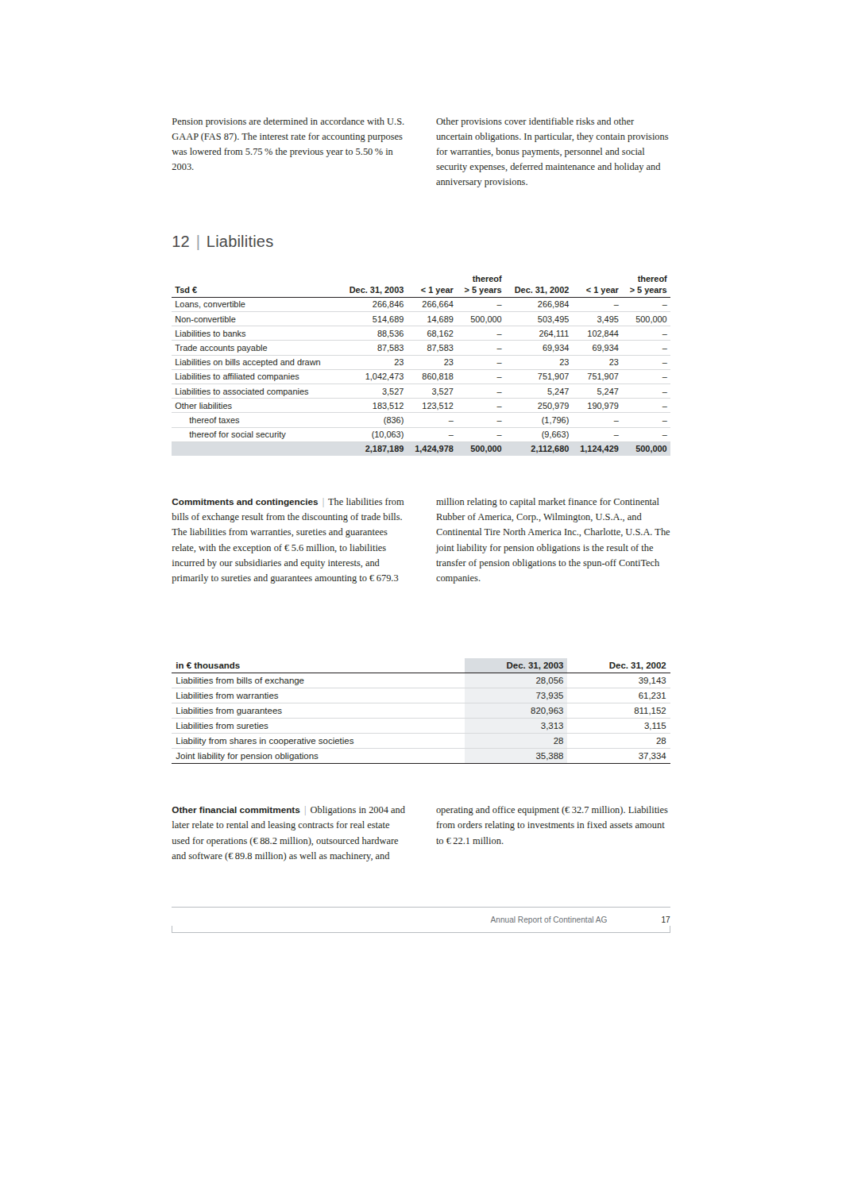Pension provisions are determined in accordance with U.S. GAAP (FAS 87). The interest rate for accounting purposes was lowered from 5.75 % the previous year to 5.50 % in 2003.
Other provisions cover identifiable risks and other uncertain obligations. In particular, they contain provisions for warranties, bonus payments, personnel and social security expenses, deferred maintenance and holiday and anniversary provisions.
12 | Liabilities
| | | thereof | | thereof |
| --- | --- | --- | --- | --- |
| Tsd € | Dec. 31, 2003 | < 1 year | > 5 years | Dec. 31, 2002 | < 1 year | > 5 years |
| Loans, convertible | 266,846 | 266,664 | – | 266,984 | – | – |
| Non-convertible | 514,689 | 14,689 | 500,000 | 503,495 | 3,495 | 500,000 |
| Liabilities to banks | 88,536 | 68,162 | – | 264,111 | 102,844 | – |
| Trade accounts payable | 87,583 | 87,583 | – | 69,934 | 69,934 | – |
| Liabilities on bills accepted and drawn | 23 | 23 | – | 23 | 23 | – |
| Liabilities to affiliated companies | 1,042,473 | 860,818 | – | 751,907 | 751,907 | – |
| Liabilities to associated companies | 3,527 | 3,527 | – | 5,247 | 5,247 | – |
| Other liabilities | 183,512 | 123,512 | – | 250,979 | 190,979 | – |
| thereof taxes | (836) | – | – | (1,796) | – | – |
| thereof for social security | (10,063) | – | – | (9,663) | – | – |
| | 2,187,189 | 1,424,978 | 500,000 | 2,112,680 | 1,124,429 | 500,000 |
Commitments and contingencies | The liabilities from bills of exchange result from the discounting of trade bills. The liabilities from warranties, sureties and guarantees relate, with the exception of € 5.6 million, to liabilities incurred by our subsidiaries and equity interests, and primarily to sureties and guarantees amounting to € 679.3
million relating to capital market finance for Continental Rubber of America, Corp., Wilmington, U.S.A., and Continental Tire North America Inc., Charlotte, U.S.A. The joint liability for pension obligations is the result of the transfer of pension obligations to the spun-off ContiTech companies.
| in € thousands | Dec. 31, 2003 | Dec. 31, 2002 |
| --- | --- | --- |
| Liabilities from bills of exchange | 28,056 | 39,143 |
| Liabilities from warranties | 73,935 | 61,231 |
| Liabilities from guarantees | 820,963 | 811,152 |
| Liabilities from sureties | 3,313 | 3,115 |
| Liability from shares in cooperative societies | 28 | 28 |
| Joint liability for pension obligations | 35,388 | 37,334 |
Other financial commitments | Obligations in 2004 and later relate to rental and leasing contracts for real estate used for operations (€ 88.2 million), outsourced hardware and software (€ 89.8 million) as well as machinery, and
operating and office equipment (€ 32.7 million). Liabilities from orders relating to investments in fixed assets amount to € 22.1 million.
Annual Report of Continental AG 17